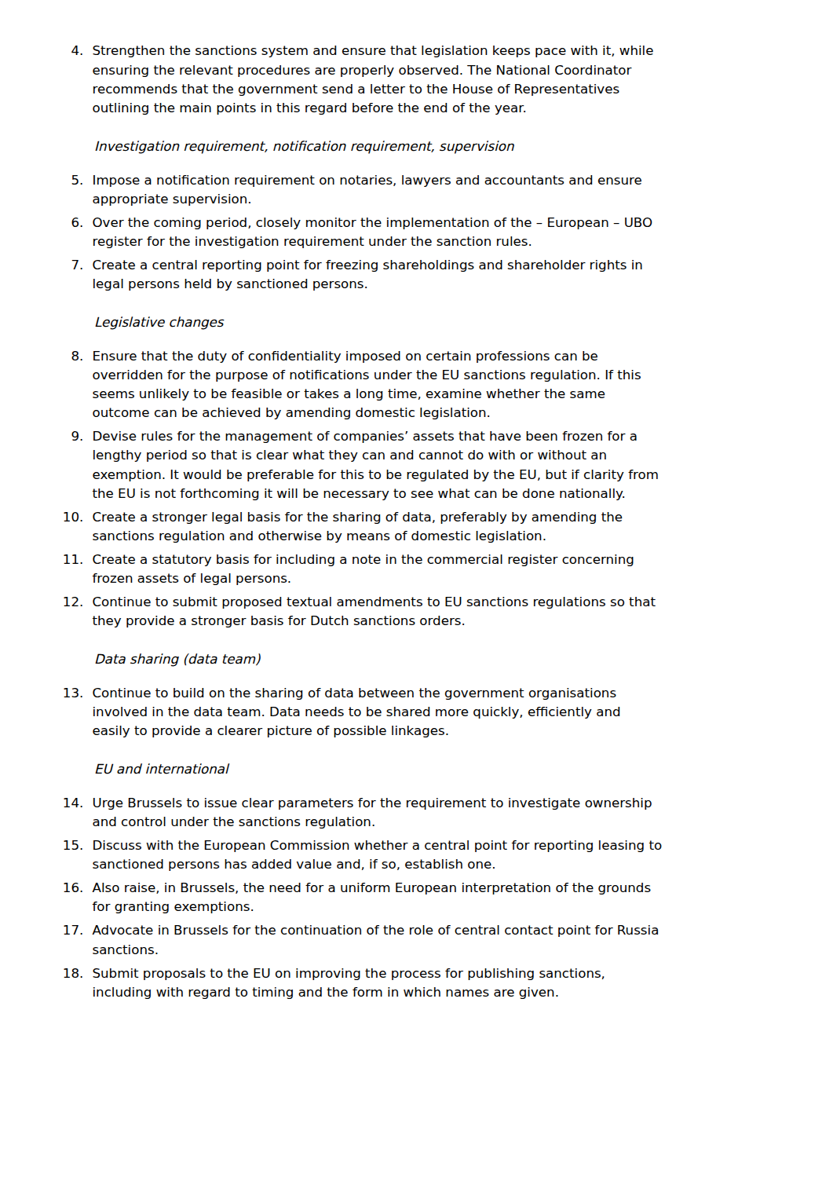Strengthen the sanctions system and ensure that legislation keeps pace with it, while ensuring the relevant procedures are properly observed. The National Coordinator recommends that the government send a letter to the House of Representatives outlining the main points in this regard before the end of the year.
Investigation requirement, notification requirement, supervision
Impose a notification requirement on notaries, lawyers and accountants and ensure appropriate supervision.
Over the coming period, closely monitor the implementation of the – European – UBO register for the investigation requirement under the sanction rules.
Create a central reporting point for freezing shareholdings and shareholder rights in legal persons held by sanctioned persons.
Legislative changes
Ensure that the duty of confidentiality imposed on certain professions can be overridden for the purpose of notifications under the EU sanctions regulation. If this seems unlikely to be feasible or takes a long time, examine whether the same outcome can be achieved by amending domestic legislation.
Devise rules for the management of companies’ assets that have been frozen for a lengthy period so that is clear what they can and cannot do with or without an exemption. It would be preferable for this to be regulated by the EU, but if clarity from the EU is not forthcoming it will be necessary to see what can be done nationally.
Create a stronger legal basis for the sharing of data, preferably by amending the sanctions regulation and otherwise by means of domestic legislation.
Create a statutory basis for including a note in the commercial register concerning frozen assets of legal persons.
Continue to submit proposed textual amendments to EU sanctions regulations so that they provide a stronger basis for Dutch sanctions orders.
Data sharing (data team)
Continue to build on the sharing of data between the government organisations involved in the data team. Data needs to be shared more quickly, efficiently and easily to provide a clearer picture of possible linkages.
EU and international
Urge Brussels to issue clear parameters for the requirement to investigate ownership and control under the sanctions regulation.
Discuss with the European Commission whether a central point for reporting leasing to sanctioned persons has added value and, if so, establish one.
Also raise, in Brussels, the need for a uniform European interpretation of the grounds for granting exemptions.
Advocate in Brussels for the continuation of the role of central contact point for Russia sanctions.
Submit proposals to the EU on improving the process for publishing sanctions, including with regard to timing and the form in which names are given.